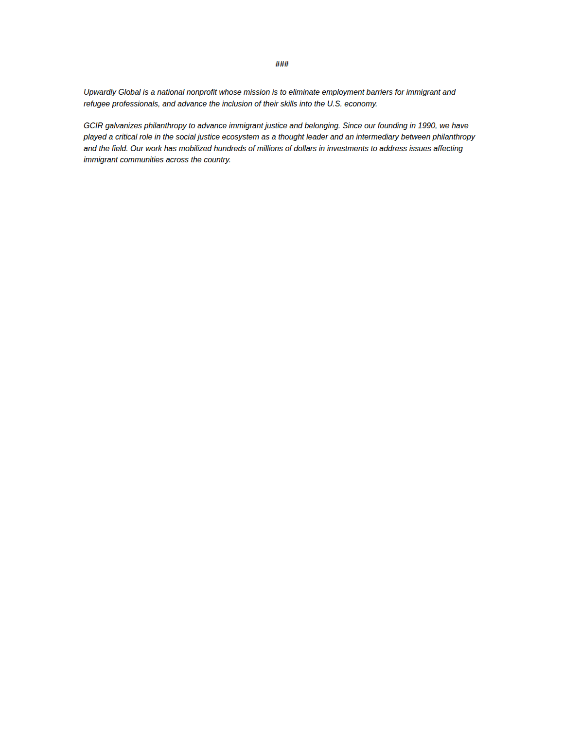###
Upwardly Global is a national nonprofit whose mission is to eliminate employment barriers for immigrant and refugee professionals, and advance the inclusion of their skills into the U.S. economy.
GCIR galvanizes philanthropy to advance immigrant justice and belonging. Since our founding in 1990, we have played a critical role in the social justice ecosystem as a thought leader and an intermediary between philanthropy and the field. Our work has mobilized hundreds of millions of dollars in investments to address issues affecting immigrant communities across the country.